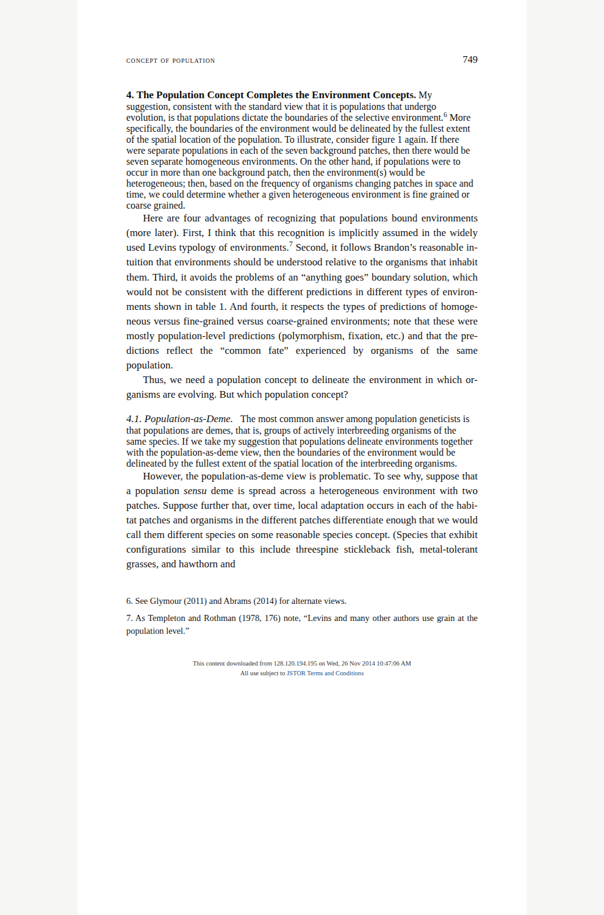Concept of Population 749
4. The Population Concept Completes the Environment Concepts.
My suggestion, consistent with the standard view that it is populations that undergo evolution, is that populations dictate the boundaries of the selective environment.6 More specifically, the boundaries of the environment would be delineated by the fullest extent of the spatial location of the population. To illustrate, consider figure 1 again. If there were separate populations in each of the seven background patches, then there would be seven separate homogeneous environments. On the other hand, if populations were to occur in more than one background patch, then the environment(s) would be heterogeneous; then, based on the frequency of organisms changing patches in space and time, we could determine whether a given heterogeneous environment is fine grained or coarse grained.
Here are four advantages of recognizing that populations bound environments (more later). First, I think that this recognition is implicitly assumed in the widely used Levins typology of environments.7 Second, it follows Brandon’s reasonable intuition that environments should be understood relative to the organisms that inhabit them. Third, it avoids the problems of an “anything goes” boundary solution, which would not be consistent with the different predictions in different types of environments shown in table 1. And fourth, it respects the types of predictions of homogeneous versus fine-grained versus coarse-grained environments; note that these were mostly population-level predictions (polymorphism, fixation, etc.) and that the predictions reflect the “common fate” experienced by organisms of the same population.
Thus, we need a population concept to delineate the environment in which organisms are evolving. But which population concept?
4.1. Population-as-Deme.
The most common answer among population geneticists is that populations are demes, that is, groups of actively interbreeding organisms of the same species. If we take my suggestion that populations delineate environments together with the population-as-deme view, then the boundaries of the environment would be delineated by the fullest extent of the spatial location of the interbreeding organisms.
However, the population-as-deme view is problematic. To see why, suppose that a population sensu deme is spread across a heterogeneous environment with two patches. Suppose further that, over time, local adaptation occurs in each of the habitat patches and organisms in the different patches differentiate enough that we would call them different species on some reasonable species concept. (Species that exhibit configurations similar to this include threespine stickleback fish, metal-tolerant grasses, and hawthorn and
6. See Glymour (2011) and Abrams (2014) for alternate views.
7. As Templeton and Rothman (1978, 176) note, “Levins and many other authors use grain at the population level.”
This content downloaded from 128.120.194.195 on Wed, 26 Nov 2014 10:47:06 AM
All use subject to JSTOR Terms and Conditions